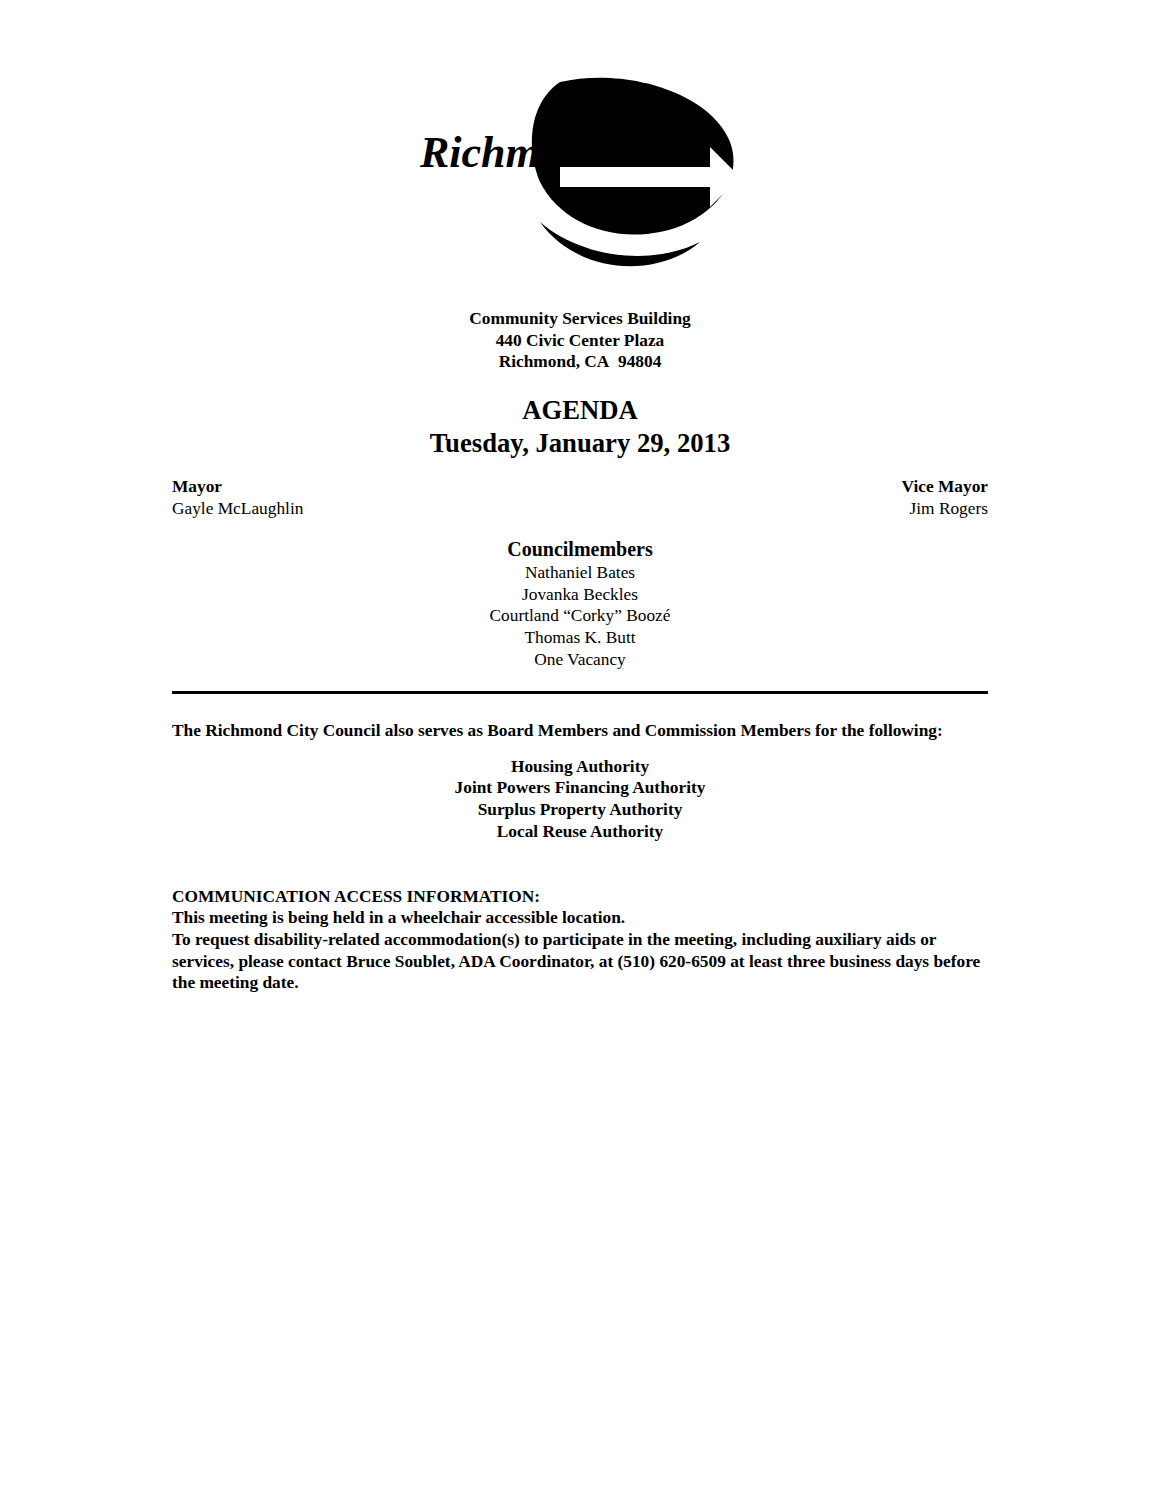Richmond
Community Services Building
440 Civic Center Plaza
Richmond, CA 94804
AGENDA
Tuesday, January 29, 2013
| Mayor | Vice Mayor |
| Gayle McLaughlin | Jim Rogers |
Councilmembers
Nathaniel Bates
Jovanka Beckles
Courtland “Corky” Boozé
Thomas K. Butt
One Vacancy
The Richmond City Council also serves as Board Members and Commission Members for the following:
Housing Authority
Joint Powers Financing Authority
Surplus Property Authority
Local Reuse Authority
COMMUNICATION ACCESS INFORMATION:
This meeting is being held in a wheelchair accessible location.
To request disability-related accommodation(s) to participate in the meeting, including auxiliary aids or services, please contact Bruce Soublet, ADA Coordinator, at (510) 620-6509 at least three business days before the meeting date.